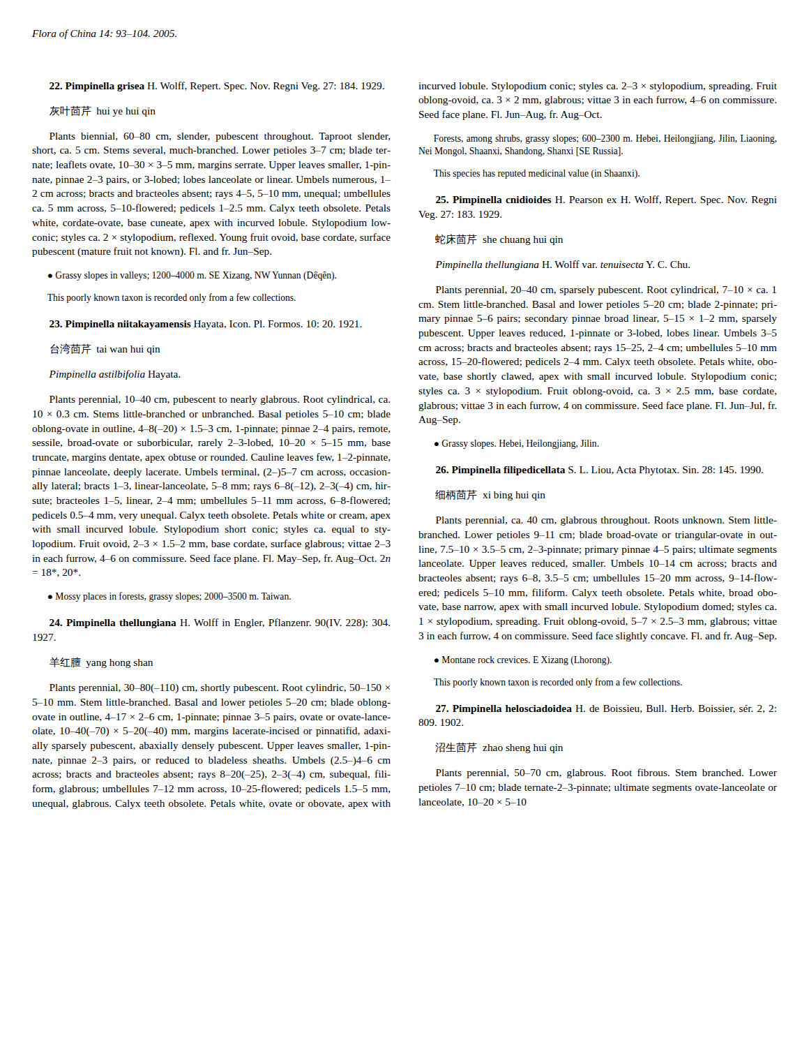Flora of China 14: 93–104. 2005.
22. Pimpinella grisea H. Wolff, Repert. Spec. Nov. Regni Veg. 27: 184. 1929.
灰叶茴芹 hui ye hui qin
Plants biennial, 60–80 cm, slender, pubescent throughout. Taproot slender, short, ca. 5 cm. Stems several, much-branched. Lower petioles 3–7 cm; blade ternate; leaflets ovate, 10–30 × 3–5 mm, margins serrate. Upper leaves smaller, 1-pinnate, pinnae 2–3 pairs, or 3-lobed; lobes lanceolate or linear. Umbels numerous, 1–2 cm across; bracts and bracteoles absent; rays 4–5, 5–10 mm, unequal; umbellules ca. 5 mm across, 5–10-flowered; pedicels 1–2.5 mm. Calyx teeth obsolete. Petals white, cordate-ovate, base cuneate, apex with incurved lobule. Stylopodium low-conic; styles ca. 2 × stylopodium, reflexed. Young fruit ovoid, base cordate, surface pubescent (mature fruit not known). Fl. and fr. Jun–Sep.
● Grassy slopes in valleys; 1200–4000 m. SE Xizang, NW Yunnan (Dêqên).
This poorly known taxon is recorded only from a few collections.
23. Pimpinella niitakayamensis Hayata, Icon. Pl. Formos. 10: 20. 1921.
台湾茴芹 tai wan hui qin
Pimpinella astilbifolia Hayata.
Plants perennial, 10–40 cm, pubescent to nearly glabrous. Root cylindrical, ca. 10 × 0.3 cm. Stems little-branched or unbranched. Basal petioles 5–10 cm; blade oblong-ovate in outline, 4–8(–20) × 1.5–3 cm, 1-pinnate; pinnae 2–4 pairs, remote, sessile, broad-ovate or suborbicular, rarely 2–3-lobed, 10–20 × 5–15 mm, base truncate, margins dentate, apex obtuse or rounded. Cauline leaves few, 1–2-pinnate, pinnae lanceolate, deeply lacerate. Umbels terminal, (2–)5–7 cm across, occasionally lateral; bracts 1–3, linear-lanceolate, 5–8 mm; rays 6–8(–12), 2–3(–4) cm, hirsute; bracteoles 1–5, linear, 2–4 mm; umbellules 5–11 mm across, 6–8-flowered; pedicels 0.5–4 mm, very unequal. Calyx teeth obsolete. Petals white or cream, apex with small incurved lobule. Stylopodium short conic; styles ca. equal to stylopodium. Fruit ovoid, 2–3 × 1.5–2 mm, base cordate, surface glabrous; vittae 2–3 in each furrow, 4–6 on commissure. Seed face plane. Fl. May–Sep, fr. Aug–Oct. 2n = 18*, 20*.
● Mossy places in forests, grassy slopes; 2000–3500 m. Taiwan.
24. Pimpinella thellungiana H. Wolff in Engler, Pflanzenr. 90(IV. 228): 304. 1927.
羊红膻 yang hong shan
Plants perennial, 30–80(–110) cm, shortly pubescent. Root cylindric, 50–150 × 5–10 mm. Stem little-branched. Basal and lower petioles 5–20 cm; blade oblong-ovate in outline, 4–17 × 2–6 cm, 1-pinnate; pinnae 3–5 pairs, ovate or ovate-lanceolate, 10–40(–70) × 5–20(–40) mm, margins lacerate-incised or pinnatifid, adaxially sparsely pubescent, abaxially densely pubescent. Upper leaves smaller, 1-pinnate, pinnae 2–3 pairs, or reduced to bladeless sheaths. Umbels (2.5–)4–6 cm across; bracts and bracteoles absent; rays 8–20(–25), 2–3(–4) cm, subequal, filiform, glabrous; umbellules 7–12 mm across, 10–25-flowered; pedicels 1.5–5 mm, unequal, glabrous. Calyx teeth obsolete. Petals white, ovate or obovate, apex with incurved lobule. Stylopodium conic; styles ca. 2–3 × stylopodium, spreading. Fruit oblong-ovoid, ca. 3 × 2 mm, glabrous; vittae 3 in each furrow, 4–6 on commissure. Seed face plane. Fl. Jun–Aug, fr. Aug–Oct.
Forests, among shrubs, grassy slopes; 600–2300 m. Hebei, Heilongjiang, Jilin, Liaoning, Nei Mongol, Shaanxi, Shandong, Shanxi [SE Russia].
This species has reputed medicinal value (in Shaanxi).
25. Pimpinella cnidioides H. Pearson ex H. Wolff, Repert. Spec. Nov. Regni Veg. 27: 183. 1929.
蛇床茴芹 she chuang hui qin
Pimpinella thellungiana H. Wolff var. tenuisecta Y. C. Chu.
Plants perennial, 20–40 cm, sparsely pubescent. Root cylindrical, 7–10 × ca. 1 cm. Stem little-branched. Basal and lower petioles 5–20 cm; blade 2-pinnate; primary pinnae 5–6 pairs; secondary pinnae broad linear, 5–15 × 1–2 mm, sparsely pubescent. Upper leaves reduced, 1-pinnate or 3-lobed, lobes linear. Umbels 3–5 cm across; bracts and bracteoles absent; rays 15–25, 2–4 cm; umbellules 5–10 mm across, 15–20-flowered; pedicels 2–4 mm. Calyx teeth obsolete. Petals white, obovate, base shortly clawed, apex with small incurved lobule. Stylopodium conic; styles ca. 3 × stylopodium. Fruit oblong-ovoid, ca. 3 × 2.5 mm, base cordate, glabrous; vittae 3 in each furrow, 4 on commissure. Seed face plane. Fl. Jun–Jul, fr. Aug–Sep.
● Grassy slopes. Hebei, Heilongjiang, Jilin.
26. Pimpinella filipedicellata S. L. Liou, Acta Phytotax. Sin. 28: 145. 1990.
细柄茴芹 xi bing hui qin
Plants perennial, ca. 40 cm, glabrous throughout. Roots unknown. Stem little-branched. Lower petioles 9–11 cm; blade broad-ovate or triangular-ovate in outline, 7.5–10 × 3.5–5 cm, 2–3-pinnate; primary pinnae 4–5 pairs; ultimate segments lanceolate. Upper leaves reduced, smaller. Umbels 10–14 cm across; bracts and bracteoles absent; rays 6–8, 3.5–5 cm; umbellules 15–20 mm across, 9–14-flowered; pedicels 5–10 mm, filiform. Calyx teeth obsolete. Petals white, broad obovate, base narrow, apex with small incurved lobule. Stylopodium domed; styles ca. 1 × stylopodium, spreading. Fruit oblong-ovoid, 5–7 × 2.5–3 mm, glabrous; vittae 3 in each furrow, 4 on commissure. Seed face slightly concave. Fl. and fr. Aug–Sep.
● Montane rock crevices. E Xizang (Lhorong).
This poorly known taxon is recorded only from a few collections.
27. Pimpinella helosciadoidea H. de Boissieu, Bull. Herb. Boissier, sér. 2, 2: 809. 1902.
沼生茴芹 zhao sheng hui qin
Plants perennial, 50–70 cm, glabrous. Root fibrous. Stem branched. Lower petioles 7–10 cm; blade ternate-2–3-pinnate; ultimate segments ovate-lanceolate or lanceolate, 10–20 × 5–10